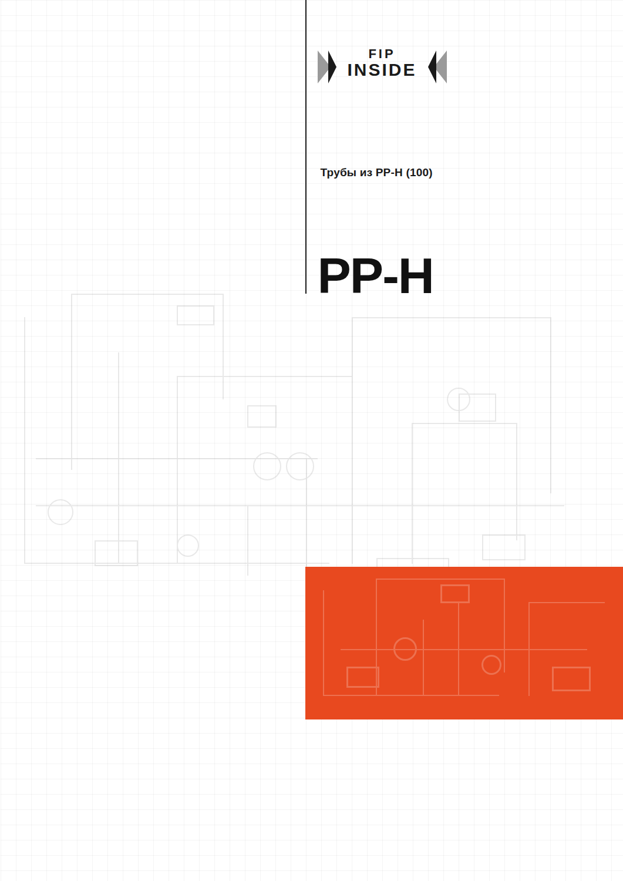FIP
INSIDE
Трубы из PP-H (100)
PP-H